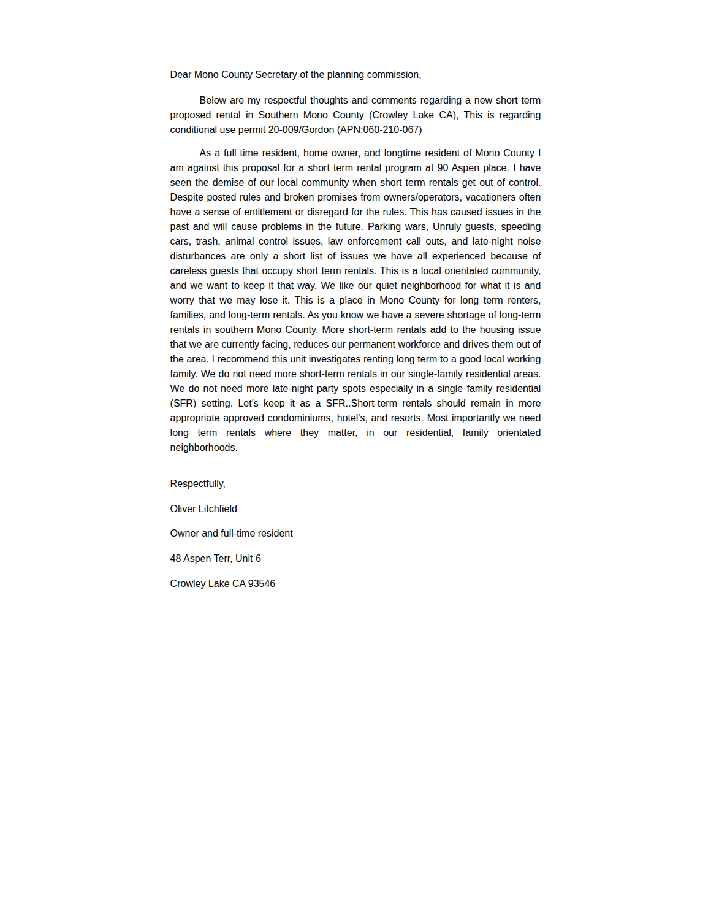Dear Mono County Secretary of the planning commission,
Below are my respectful thoughts and comments regarding a new short term proposed rental in Southern Mono County (Crowley Lake CA), This is regarding conditional use permit 20-009/Gordon (APN:060-210-067)
As a full time resident, home owner, and longtime resident of Mono County I am against this proposal for a short term rental program at 90 Aspen place. I have seen the demise of our local community when short term rentals get out of control. Despite posted rules and broken promises from owners/operators, vacationers often have a sense of entitlement or disregard for the rules. This has caused issues in the past and will cause problems in the future. Parking wars, Unruly guests, speeding cars, trash, animal control issues, law enforcement call outs, and late-night noise disturbances are only a short list of issues we have all experienced because of careless guests that occupy short term rentals. This is a local orientated community, and we want to keep it that way. We like our quiet neighborhood for what it is and worry that we may lose it. This is a place in Mono County for long term renters, families, and long-term rentals. As you know we have a severe shortage of long-term rentals in southern Mono County. More short-term rentals add to the housing issue that we are currently facing, reduces our permanent workforce and drives them out of the area. I recommend this unit investigates renting long term to a good local working family. We do not need more short-term rentals in our single-family residential areas. We do not need more late-night party spots especially in a single family residential (SFR) setting. Let's keep it as a SFR..Short-term rentals should remain in more appropriate approved condominiums, hotel's, and resorts. Most importantly we need long term rentals where they matter, in our residential, family orientated neighborhoods.
Respectfully,
Oliver Litchfield
Owner and full-time resident
48 Aspen Terr, Unit 6
Crowley Lake CA 93546